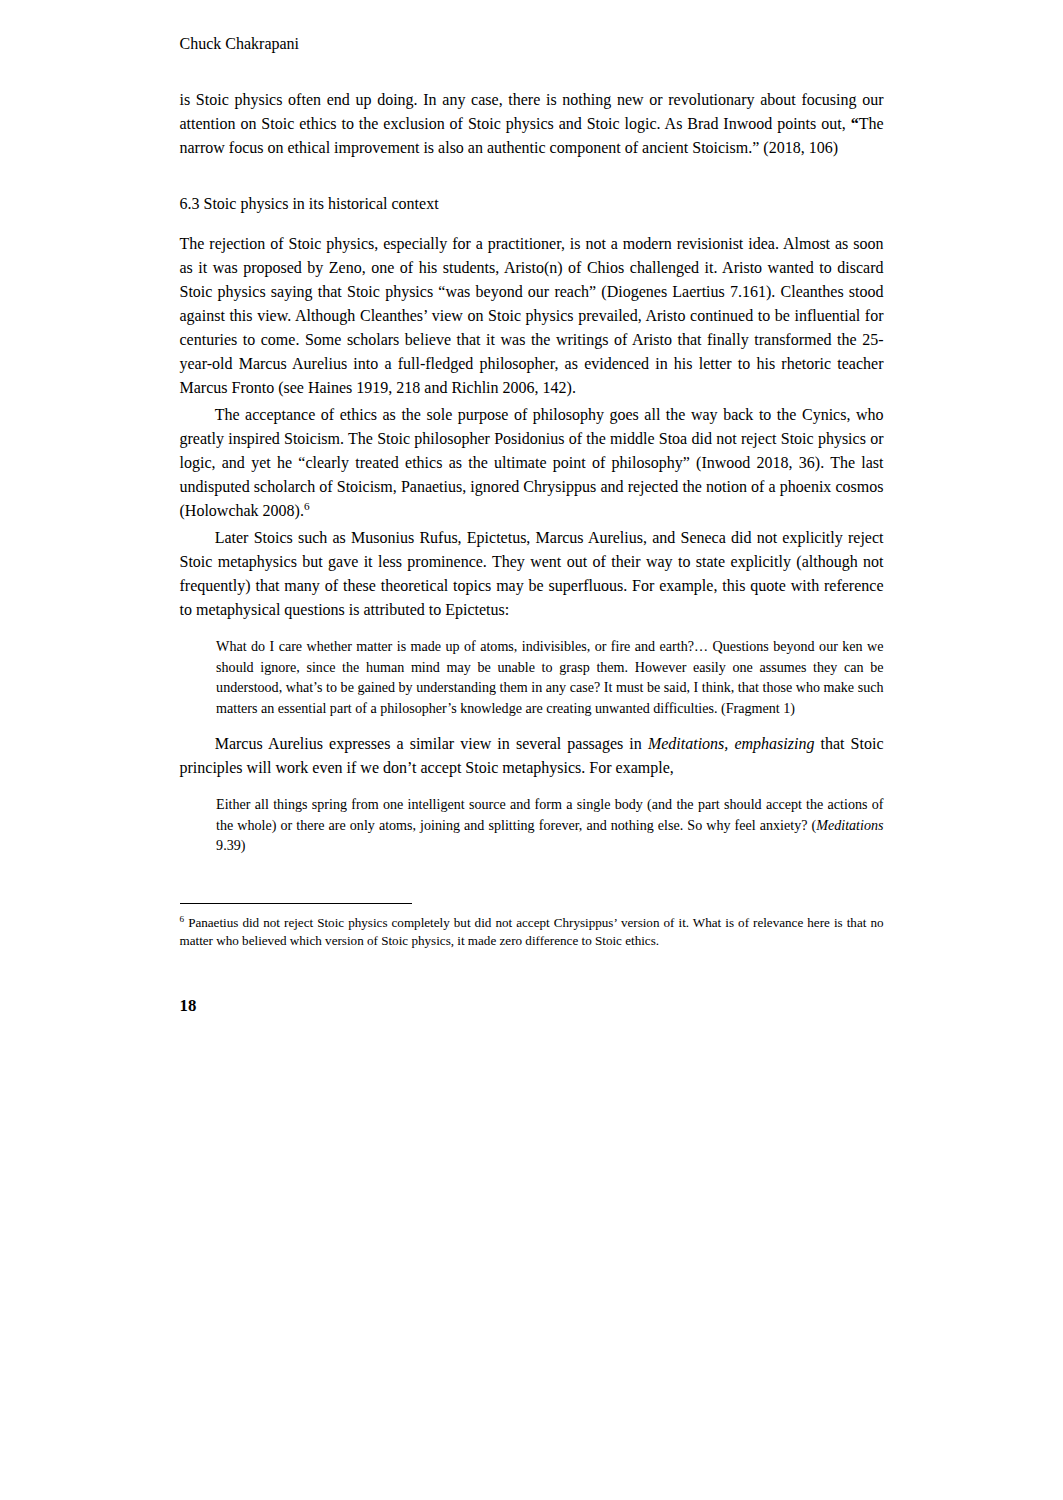Chuck Chakrapani
is Stoic physics often end up doing. In any case, there is nothing new or revolutionary about focusing our attention on Stoic ethics to the exclusion of Stoic physics and Stoic logic. As Brad Inwood points out, “The narrow focus on ethical improvement is also an authentic component of ancient Stoicism.” (2018, 106)
6.3 Stoic physics in its historical context
The rejection of Stoic physics, especially for a practitioner, is not a modern revisionist idea. Almost as soon as it was proposed by Zeno, one of his students, Aristo(n) of Chios challenged it. Aristo wanted to discard Stoic physics saying that Stoic physics “was beyond our reach” (Diogenes Laertius 7.161). Cleanthes stood against this view. Although Cleanthes’ view on Stoic physics prevailed, Aristo continued to be influential for centuries to come. Some scholars believe that it was the writings of Aristo that finally transformed the 25-year-old Marcus Aurelius into a full-fledged philosopher, as evidenced in his letter to his rhetoric teacher Marcus Fronto (see Haines 1919, 218 and Richlin 2006, 142).
The acceptance of ethics as the sole purpose of philosophy goes all the way back to the Cynics, who greatly inspired Stoicism. The Stoic philosopher Posidonius of the middle Stoa did not reject Stoic physics or logic, and yet he “clearly treated ethics as the ultimate point of philosophy” (Inwood 2018, 36). The last undisputed scholarch of Stoicism, Panaetius, ignored Chrysippus and rejected the notion of a phoenix cosmos (Holowchak 2008).6
Later Stoics such as Musonius Rufus, Epictetus, Marcus Aurelius, and Seneca did not explicitly reject Stoic metaphysics but gave it less prominence. They went out of their way to state explicitly (although not frequently) that many of these theoretical topics may be superfluous. For example, this quote with reference to metaphysical questions is attributed to Epictetus:
What do I care whether matter is made up of atoms, indivisibles, or fire and earth?… Questions beyond our ken we should ignore, since the human mind may be unable to grasp them. However easily one assumes they can be understood, what’s to be gained by understanding them in any case? It must be said, I think, that those who make such matters an essential part of a philosopher’s knowledge are creating unwanted difficulties. (Fragment 1)
Marcus Aurelius expresses a similar view in several passages in Meditations, emphasizing that Stoic principles will work even if we don’t accept Stoic metaphysics. For example,
Either all things spring from one intelligent source and form a single body (and the part should accept the actions of the whole) or there are only atoms, joining and splitting forever, and nothing else. So why feel anxiety? (Meditations 9.39)
6 Panaetius did not reject Stoic physics completely but did not accept Chrysippus’ version of it. What is of relevance here is that no matter who believed which version of Stoic physics, it made zero difference to Stoic ethics.
18